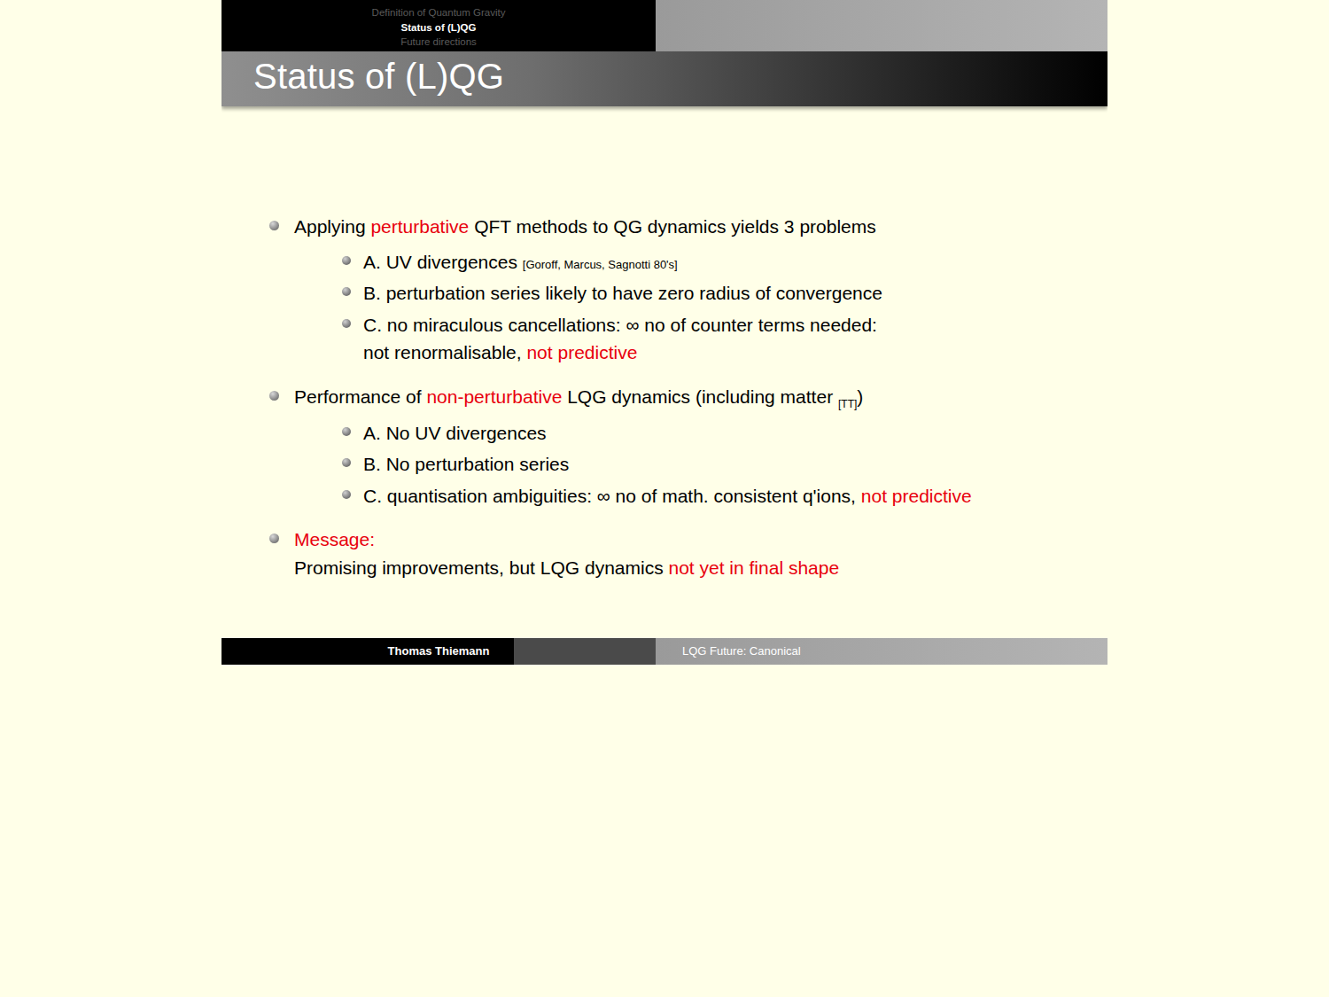Definition of Quantum Gravity
Status of (L)QG
Future directions
Status of (L)QG
Applying perturbative QFT methods to QG dynamics yields 3 problems
A. UV divergences [Goroff, Marcus, Sagnotti 80's]
B. perturbation series likely to have zero radius of convergence
C. no miraculous cancellations: ∞ no of counter terms needed:
not renormalisable, not predictive
Performance of non-perturbative LQG dynamics (including matter [TT])
A. No UV divergences
B. No perturbation series
C. quantisation ambiguities: ∞ no of math. consistent q'ions, not predictive
Message:
Promising improvements, but LQG dynamics not yet in final shape
Thomas Thiemann
LQG Future: Canonical